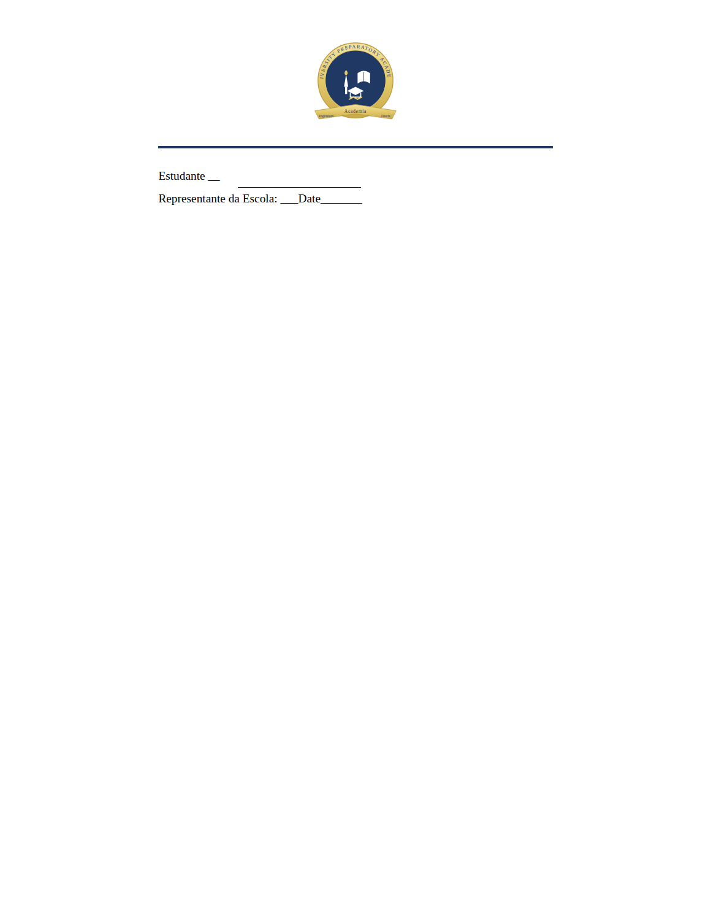UNIVERSITY PREPARATORY ACADEMY Academia Ingenium Ducis
Estudante __
Representante da Escola: ___Date_______